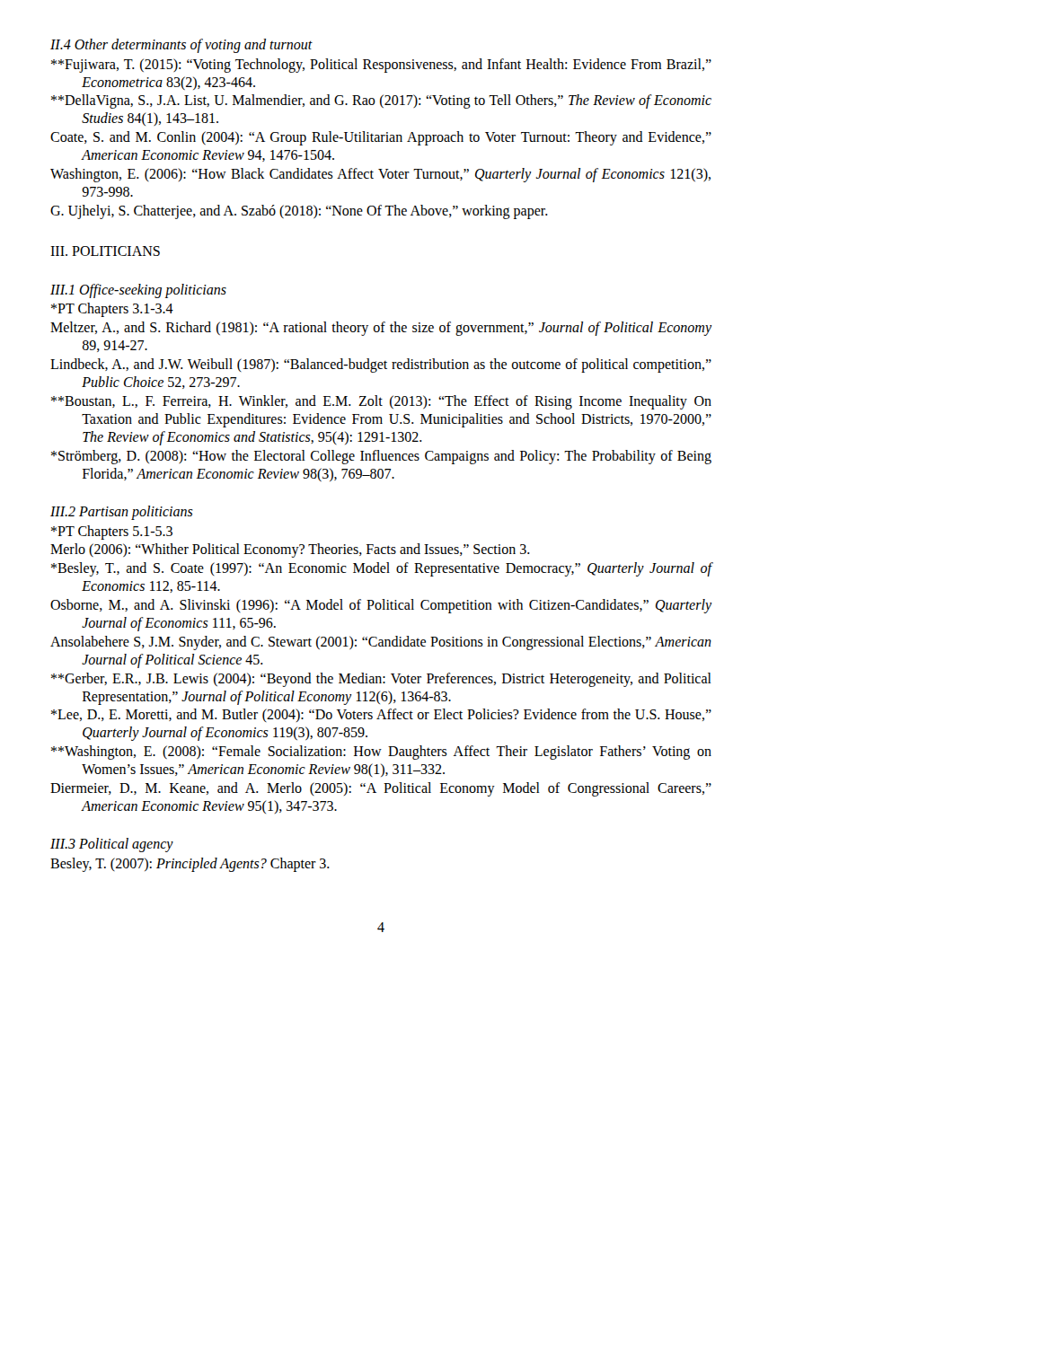II.4 Other determinants of voting and turnout
**Fujiwara, T. (2015): “Voting Technology, Political Responsiveness, and Infant Health: Evidence From Brazil,” Econometrica 83(2), 423-464.
**DellaVigna, S., J.A. List, U. Malmendier, and G. Rao (2017): “Voting to Tell Others,” The Review of Economic Studies 84(1), 143–181.
Coate, S. and M. Conlin (2004): “A Group Rule-Utilitarian Approach to Voter Turnout: Theory and Evidence,” American Economic Review 94, 1476-1504.
Washington, E. (2006): “How Black Candidates Affect Voter Turnout,” Quarterly Journal of Economics 121(3), 973-998.
G. Ujhelyi, S. Chatterjee, and A. Szabó (2018): “None Of The Above,” working paper.
III. POLITICIANS
III.1 Office-seeking politicians
*PT Chapters 3.1-3.4
Meltzer, A., and S. Richard (1981): “A rational theory of the size of government,” Journal of Political Economy 89, 914-27.
Lindbeck, A., and J.W. Weibull (1987): “Balanced-budget redistribution as the outcome of political competition,” Public Choice 52, 273-297.
**Boustan, L., F. Ferreira, H. Winkler, and E.M. Zolt (2013): “The Effect of Rising Income Inequality On Taxation and Public Expenditures: Evidence From U.S. Municipalities and School Districts, 1970-2000,” The Review of Economics and Statistics, 95(4): 1291-1302.
*Strömberg, D. (2008): “How the Electoral College Influences Campaigns and Policy: The Probability of Being Florida,” American Economic Review 98(3), 769–807.
III.2 Partisan politicians
*PT Chapters 5.1-5.3
Merlo (2006): “Whither Political Economy? Theories, Facts and Issues,” Section 3.
*Besley, T., and S. Coate (1997): “An Economic Model of Representative Democracy,” Quarterly Journal of Economics 112, 85-114.
Osborne, M., and A. Slivinski (1996): “A Model of Political Competition with Citizen-Candidates,” Quarterly Journal of Economics 111, 65-96.
Ansolabehere S, J.M. Snyder, and C. Stewart (2001): “Candidate Positions in Congressional Elections,” American Journal of Political Science 45.
**Gerber, E.R., J.B. Lewis (2004): “Beyond the Median: Voter Preferences, District Heterogeneity, and Political Representation,” Journal of Political Economy 112(6), 1364-83.
*Lee, D., E. Moretti, and M. Butler (2004): “Do Voters Affect or Elect Policies? Evidence from the U.S. House,” Quarterly Journal of Economics 119(3), 807-859.
**Washington, E. (2008): “Female Socialization: How Daughters Affect Their Legislator Fathers’ Voting on Women’s Issues,” American Economic Review 98(1), 311–332.
Diermeier, D., M. Keane, and A. Merlo (2005): “A Political Economy Model of Congressional Careers,” American Economic Review 95(1), 347-373.
III.3 Political agency
Besley, T. (2007): Principled Agents? Chapter 3.
4